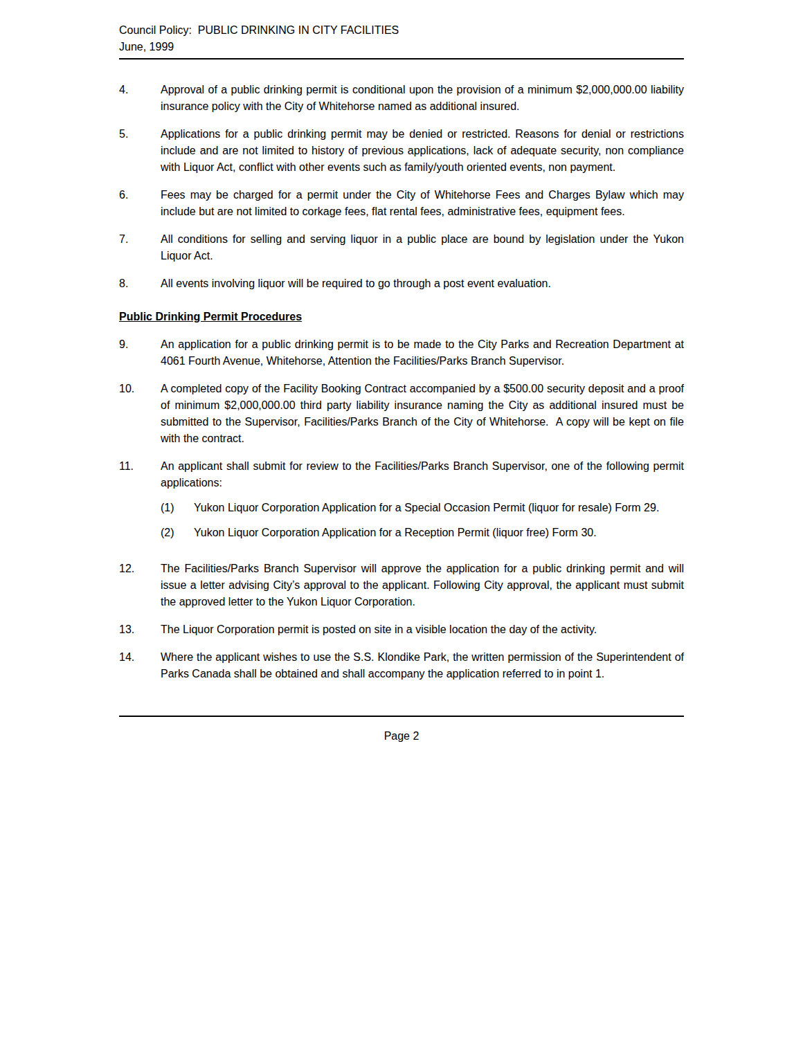Council Policy: PUBLIC DRINKING IN CITY FACILITIES
June, 1999
4. Approval of a public drinking permit is conditional upon the provision of a minimum $2,000,000.00 liability insurance policy with the City of Whitehorse named as additional insured.
5. Applications for a public drinking permit may be denied or restricted. Reasons for denial or restrictions include and are not limited to history of previous applications, lack of adequate security, non compliance with Liquor Act, conflict with other events such as family/youth oriented events, non payment.
6. Fees may be charged for a permit under the City of Whitehorse Fees and Charges Bylaw which may include but are not limited to corkage fees, flat rental fees, administrative fees, equipment fees.
7. All conditions for selling and serving liquor in a public place are bound by legislation under the Yukon Liquor Act.
8. All events involving liquor will be required to go through a post event evaluation.
Public Drinking Permit Procedures
9. An application for a public drinking permit is to be made to the City Parks and Recreation Department at 4061 Fourth Avenue, Whitehorse, Attention the Facilities/Parks Branch Supervisor.
10. A completed copy of the Facility Booking Contract accompanied by a $500.00 security deposit and a proof of minimum $2,000,000.00 third party liability insurance naming the City as additional insured must be submitted to the Supervisor, Facilities/Parks Branch of the City of Whitehorse. A copy will be kept on file with the contract.
11. An applicant shall submit for review to the Facilities/Parks Branch Supervisor, one of the following permit applications:
(1) Yukon Liquor Corporation Application for a Special Occasion Permit (liquor for resale) Form 29.
(2) Yukon Liquor Corporation Application for a Reception Permit (liquor free) Form 30.
12. The Facilities/Parks Branch Supervisor will approve the application for a public drinking permit and will issue a letter advising City’s approval to the applicant. Following City approval, the applicant must submit the approved letter to the Yukon Liquor Corporation.
13. The Liquor Corporation permit is posted on site in a visible location the day of the activity.
14. Where the applicant wishes to use the S.S. Klondike Park, the written permission of the Superintendent of Parks Canada shall be obtained and shall accompany the application referred to in point 1.
Page 2